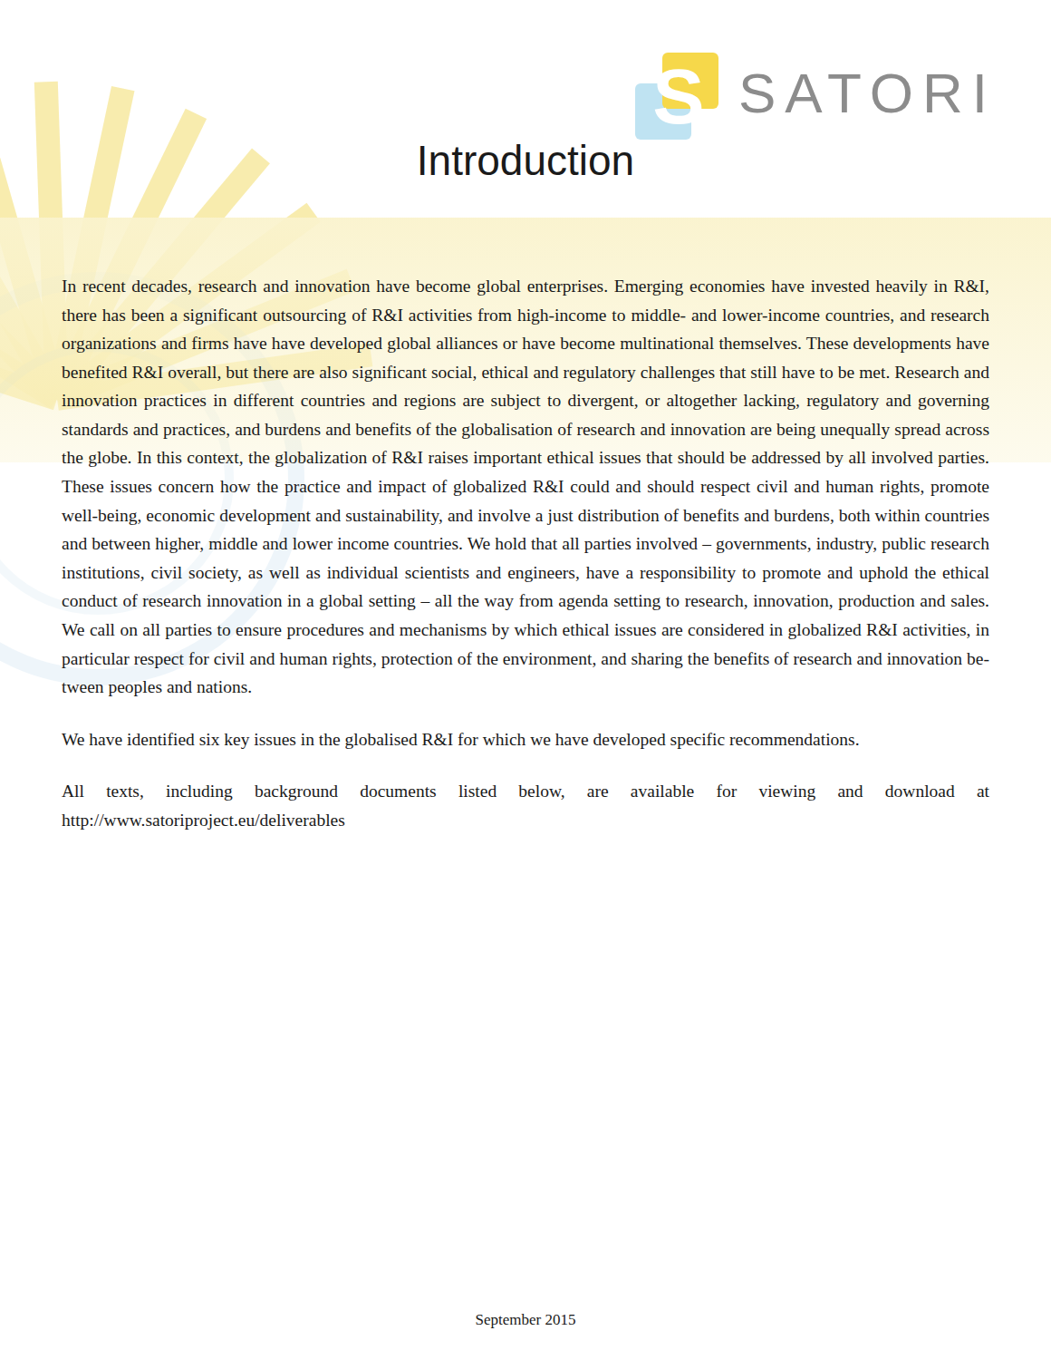S
SATORI
Introduction
In recent decades, research and innovation have become global enterprises. Emerging economies have invested heavily in R&I, there has been a significant outsourcing of R&I activities from high-income to middle- and lower-income countries, and research organizations and firms have have developed global alliances or have become multinational themselves. These developments have benefited R&I overall, but there are also significant social, ethical and regulatory challenges that still have to be met. Research and innovation practices in different countries and regions are subject to divergent, or altogether lacking, regulatory and governing standards and practices, and burdens and benefits of the globalisation of research and innovation are being unequally spread across the globe. In this context, the globalization of R&I raises important ethical issues that should be addressed by all involved parties. These issues concern how the practice and impact of globalized R&I could and should respect civil and human rights, promote well-being, economic development and sustainability, and involve a just distribution of benefits and burdens, both within countries and between higher, middle and lower income countries. We hold that all parties involved – governments, industry, public research institutions, civil society, as well as individual scientists and engineers, have a responsibility to promote and uphold the ethical conduct of research innovation in a global setting – all the way from agenda setting to research, innovation, production and sales. We call on all parties to ensure procedures and mechanisms by which ethical issues are considered in globalized R&I activities, in particular respect for civil and human rights, protection of the environment, and sharing the benefits of research and innovation between peoples and nations.
We have identified six key issues in the globalised R&I for which we have developed specific recommendations.
All texts, including background documents listed below, are available for viewing and download at http://www.satoriproject.eu/deliverables
September 2015